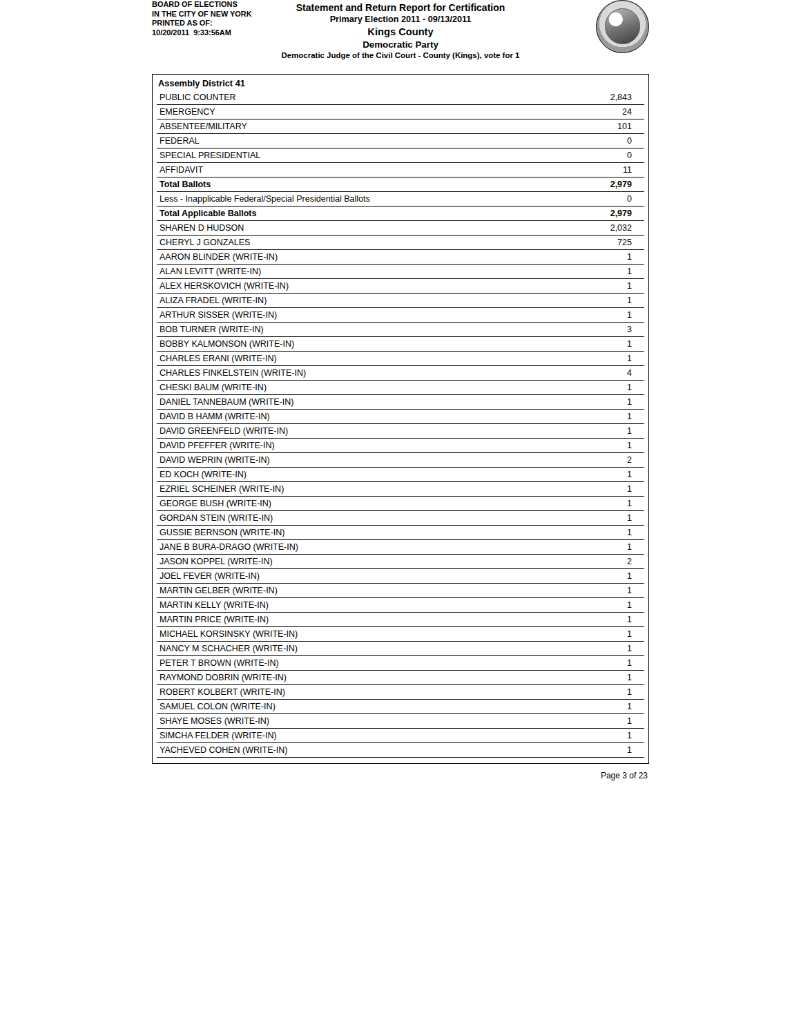BOARD OF ELECTIONS
IN THE CITY OF NEW YORK
PRINTED AS OF:
10/20/2011 9:33:56AM
Statement and Return Report for Certification
Primary Election 2011 - 09/13/2011
Kings County
Democratic Party
Democratic Judge of the Civil Court - County (Kings), vote for 1
Assembly District 41
| PUBLIC COUNTER | 2,843 |
| EMERGENCY | 24 |
| ABSENTEE/MILITARY | 101 |
| FEDERAL | 0 |
| SPECIAL PRESIDENTIAL | 0 |
| AFFIDAVIT | 11 |
| Total Ballots | 2,979 |
| Less - Inapplicable Federal/Special Presidential Ballots | 0 |
| Total Applicable Ballots | 2,979 |
| SHAREN D HUDSON | 2,032 |
| CHERYL J GONZALES | 725 |
| AARON BLINDER (WRITE-IN) | 1 |
| ALAN LEVITT (WRITE-IN) | 1 |
| ALEX HERSKOVICH (WRITE-IN) | 1 |
| ALIZA FRADEL (WRITE-IN) | 1 |
| ARTHUR SISSER (WRITE-IN) | 1 |
| BOB TURNER (WRITE-IN) | 3 |
| BOBBY KALMONSON (WRITE-IN) | 1 |
| CHARLES ERANI (WRITE-IN) | 1 |
| CHARLES FINKELSTEIN (WRITE-IN) | 4 |
| CHESKI BAUM (WRITE-IN) | 1 |
| DANIEL TANNEBAUM (WRITE-IN) | 1 |
| DAVID B HAMM (WRITE-IN) | 1 |
| DAVID GREENFELD (WRITE-IN) | 1 |
| DAVID PFEFFER (WRITE-IN) | 1 |
| DAVID WEPRIN (WRITE-IN) | 2 |
| ED KOCH (WRITE-IN) | 1 |
| EZRIEL SCHEINER (WRITE-IN) | 1 |
| GEORGE BUSH (WRITE-IN) | 1 |
| GORDAN STEIN (WRITE-IN) | 1 |
| GUSSIE BERNSON (WRITE-IN) | 1 |
| JANE B BURA-DRAGO (WRITE-IN) | 1 |
| JASON KOPPEL (WRITE-IN) | 2 |
| JOEL FEVER (WRITE-IN) | 1 |
| MARTIN GELBER (WRITE-IN) | 1 |
| MARTIN KELLY (WRITE-IN) | 1 |
| MARTIN PRICE (WRITE-IN) | 1 |
| MICHAEL KORSINSKY (WRITE-IN) | 1 |
| NANCY M SCHACHER (WRITE-IN) | 1 |
| PETER T BROWN (WRITE-IN) | 1 |
| RAYMOND DOBRIN (WRITE-IN) | 1 |
| ROBERT KOLBERT (WRITE-IN) | 1 |
| SAMUEL COLON (WRITE-IN) | 1 |
| SHAYE MOSES (WRITE-IN) | 1 |
| SIMCHA FELDER (WRITE-IN) | 1 |
| YACHEVED COHEN (WRITE-IN) | 1 |
Page 3 of 23